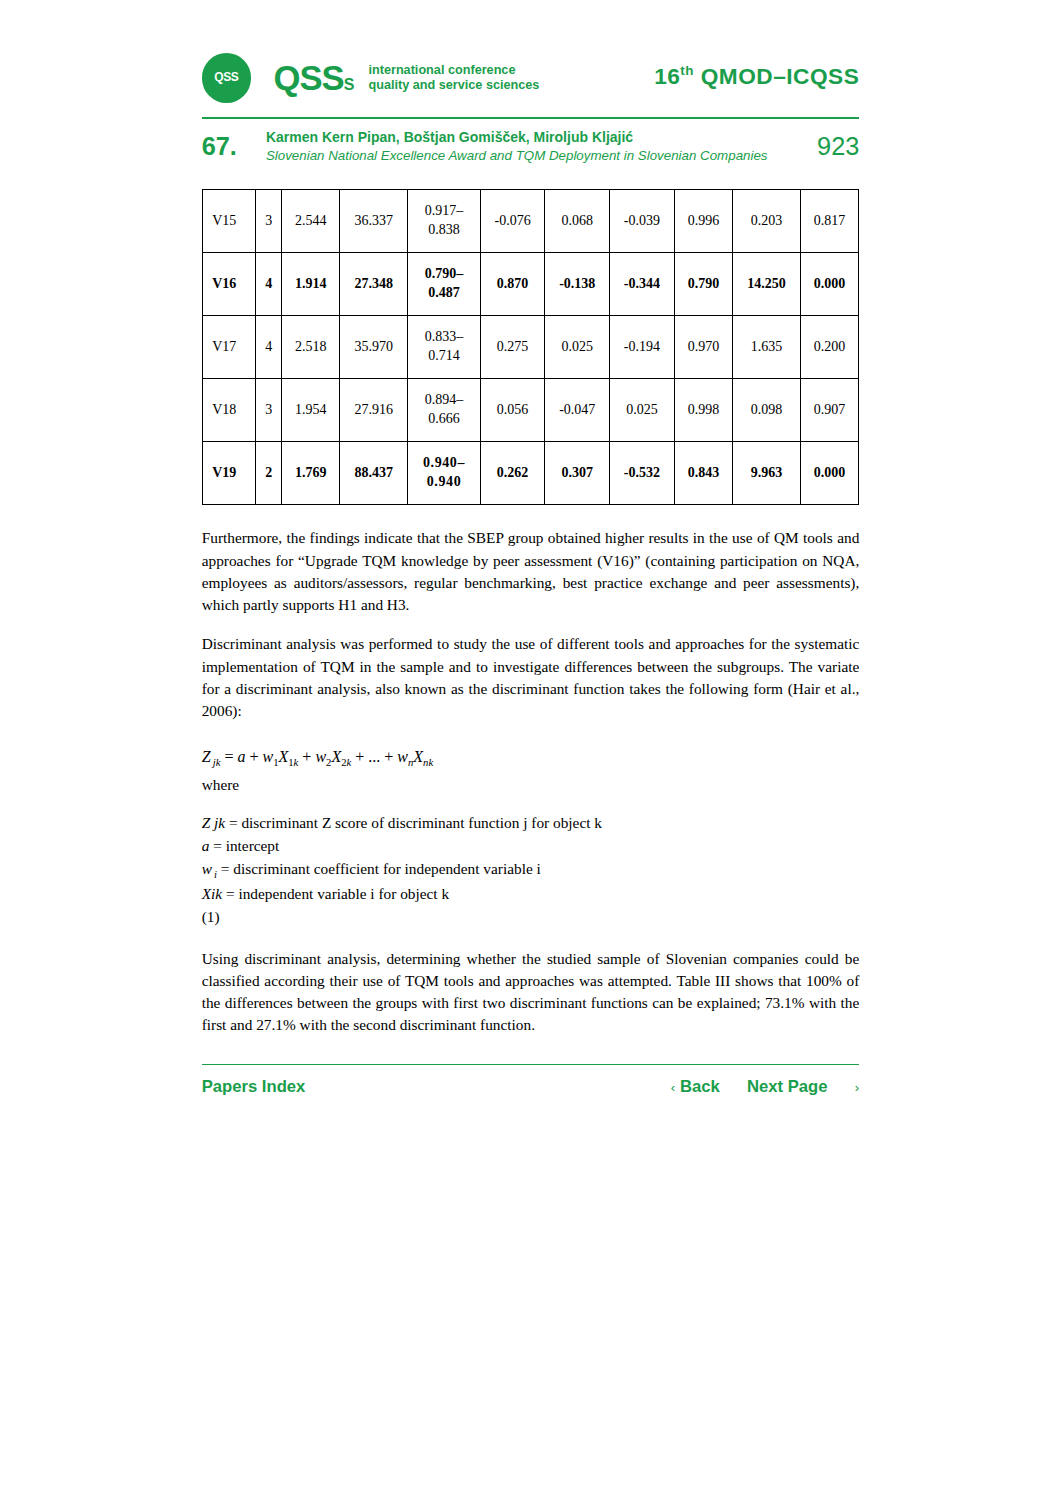QSS
QSSS
international conference
quality and service sciences
16th QMOD–ICQSS
67.
Karmen Kern Pipan, Boštjan Gomišček, Miroljub Kljajić
Slovenian National Excellence Award and TQM Deployment in Slovenian Companies
923
| V15 | 3 | 2.544 | 36.337 | 0.917– 0.838 | -0.076 | 0.068 | -0.039 | 0.996 | 0.203 | 0.817 |
| V16 | 4 | 1.914 | 27.348 | 0.790– 0.487 | 0.870 | -0.138 | -0.344 | 0.790 | 14.250 | 0.000 |
| V17 | 4 | 2.518 | 35.970 | 0.833– 0.714 | 0.275 | 0.025 | -0.194 | 0.970 | 1.635 | 0.200 |
| V18 | 3 | 1.954 | 27.916 | 0.894– 0.666 | 0.056 | -0.047 | 0.025 | 0.998 | 0.098 | 0.907 |
| V19 | 2 | 1.769 | 88.437 | 0.940– 0.940 | 0.262 | 0.307 | -0.532 | 0.843 | 9.963 | 0.000 |
Furthermore, the findings indicate that the SBEP group obtained higher results in the use of QM tools and approaches for “Upgrade TQM knowledge by peer assessment (V16)” (containing participation on NQA, employees as auditors/assessors, regular benchmarking, best practice exchange and peer assessments), which partly supports H1 and H3.
Discriminant analysis was performed to study the use of different tools and approaches for the systematic implementation of TQM in the sample and to investigate differences between the subgroups. The variate for a discriminant analysis, also known as the discriminant function takes the following form (Hair et al., 2006):
Z jk = a + w1X1k + w2X2k + ... + wnXnk
where
Z jk = discriminant Z score of discriminant function j for object k
a = intercept
w i = discriminant coefficient for independent variable i
Xik = independent variable i for object k
(1)
Using discriminant analysis, determining whether the studied sample of Slovenian companies could be classified according their use of TQM tools and approaches was attempted. Table III shows that 100% of the differences between the groups with first two discriminant functions can be explained; 73.1% with the first and 27.1% with the second discriminant function.
Papers Index
‹ Back Next Page ›